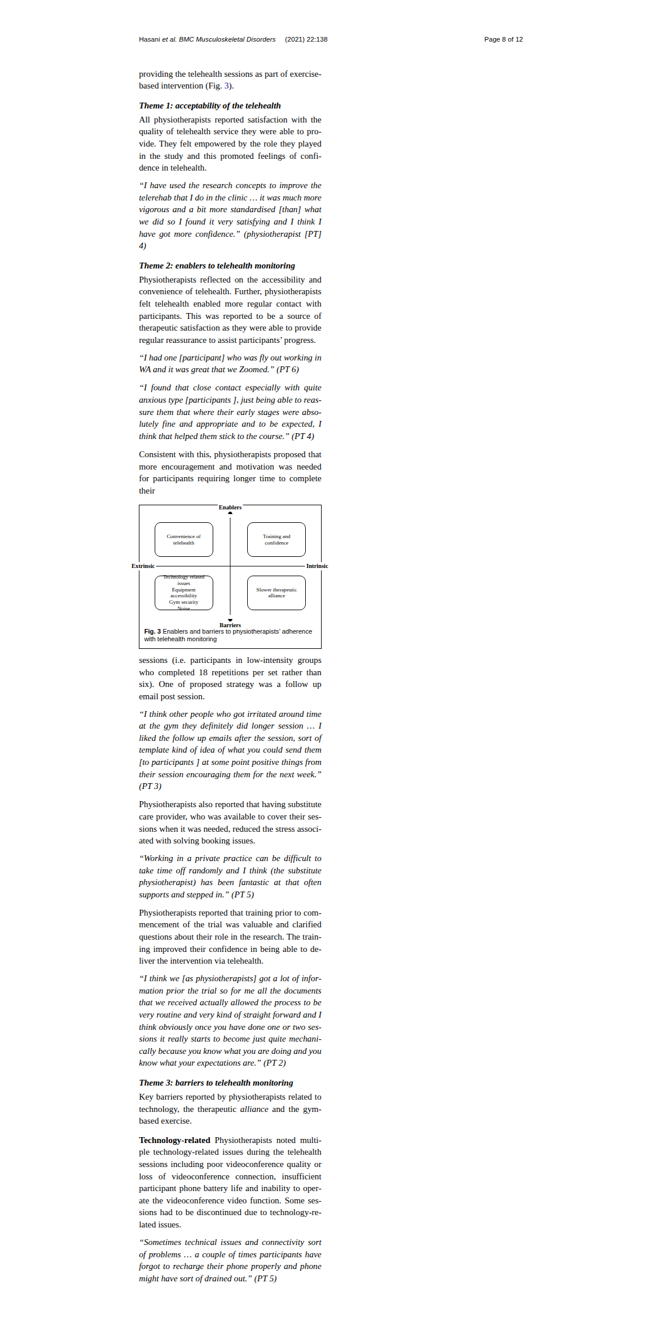Hasani et al. BMC Musculoskeletal Disorders (2021) 22:138
Page 8 of 12
providing the telehealth sessions as part of exercise-based intervention (Fig. 3).
Theme 1: acceptability of the telehealth
All physiotherapists reported satisfaction with the quality of telehealth service they were able to provide. They felt empowered by the role they played in the study and this promoted feelings of confidence in telehealth.
“I have used the research concepts to improve the telerehab that I do in the clinic … it was much more vigorous and a bit more standardised [than] what we did so I found it very satisfying and I think I have got more confidence.” (physiotherapist [PT] 4)
Theme 2: enablers to telehealth monitoring
Physiotherapists reflected on the accessibility and convenience of telehealth. Further, physiotherapists felt telehealth enabled more regular contact with participants. This was reported to be a source of therapeutic satisfaction as they were able to provide regular reassurance to assist participants’ progress.
“I had one [participant] who was fly out working in WA and it was great that we Zoomed.” (PT 6)
“I found that close contact especially with quite anxious type [participants ], just being able to reassure them that where their early stages were absolutely fine and appropriate and to be expected, I think that helped them stick to the course.” (PT 4)
Consistent with this, physiotherapists proposed that more encouragement and motivation was needed for participants requiring longer time to complete their
Enablers
Barriers
Extrinsic
Intrinsic
Convenience of
telehealth
Training and
confidence
Technology related
issues
Equipment
accessibility
Gym security
Noise
Slower therapeutic
alliance
Fig. 3 Enablers and barriers to physiotherapists’ adherence with telehealth monitoring
sessions (i.e. participants in low-intensity groups who completed 18 repetitions per set rather than six). One of proposed strategy was a follow up email post session.
“I think other people who got irritated around time at the gym they definitely did longer session … I liked the follow up emails after the session, sort of template kind of idea of what you could send them [to participants ] at some point positive things from their session encouraging them for the next week.” (PT 3)
Physiotherapists also reported that having substitute care provider, who was available to cover their sessions when it was needed, reduced the stress associated with solving booking issues.
“Working in a private practice can be difficult to take time off randomly and I think (the substitute physiotherapist) has been fantastic at that often supports and stepped in.” (PT 5)
Physiotherapists reported that training prior to commencement of the trial was valuable and clarified questions about their role in the research. The training improved their confidence in being able to deliver the intervention via telehealth.
“I think we [as physiotherapists] got a lot of information prior the trial so for me all the documents that we received actually allowed the process to be very routine and very kind of straight forward and I think obviously once you have done one or two sessions it really starts to become just quite mechanically because you know what you are doing and you know what your expectations are.” (PT 2)
Theme 3: barriers to telehealth monitoring
Key barriers reported by physiotherapists related to technology, the therapeutic alliance and the gym-based exercise.
Technology-related Physiotherapists noted multiple technology-related issues during the telehealth sessions including poor videoconference quality or loss of videoconference connection, insufficient participant phone battery life and inability to operate the videoconference video function. Some sessions had to be discontinued due to technology-related issues.
“Sometimes technical issues and connectivity sort of problems … a couple of times participants have forgot to recharge their phone properly and phone might have sort of drained out.” (PT 5)